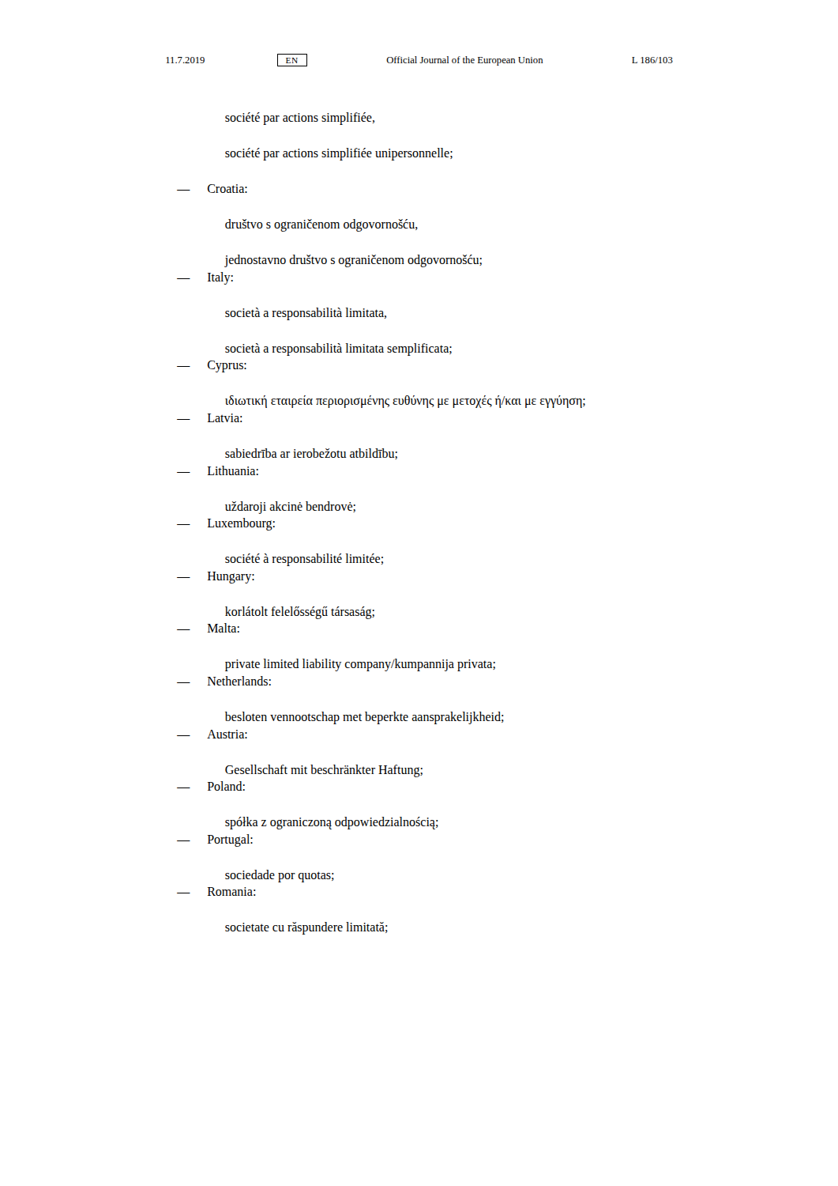11.7.2019
EN
Official Journal of the European Union
L 186/103
société par actions simplifiée,
société par actions simplifiée unipersonnelle;
—
Croatia:
društvo s ograničenom odgovornošću,
jednostavno društvo s ograničenom odgovornošću;
—
Italy:
società a responsabilità limitata,
società a responsabilità limitata semplificata;
—
Cyprus:
ιδιωτική εταιρεία περιορισμένης ευθύνης με μετοχές ή/και με εγγύηση;
—
Latvia:
sabiedrība ar ierobežotu atbildību;
—
Lithuania:
uždaroji akcinė bendrovė;
—
Luxembourg:
société à responsabilité limitée;
—
Hungary:
korlátolt felelősségű társaság;
—
Malta:
private limited liability company/kumpannija privata;
—
Netherlands:
besloten vennootschap met beperkte aansprakelijkheid;
—
Austria:
Gesellschaft mit beschränkter Haftung;
—
Poland:
spółka z ograniczoną odpowiedzialnością;
—
Portugal:
sociedade por quotas;
—
Romania:
societate cu răspundere limitată;